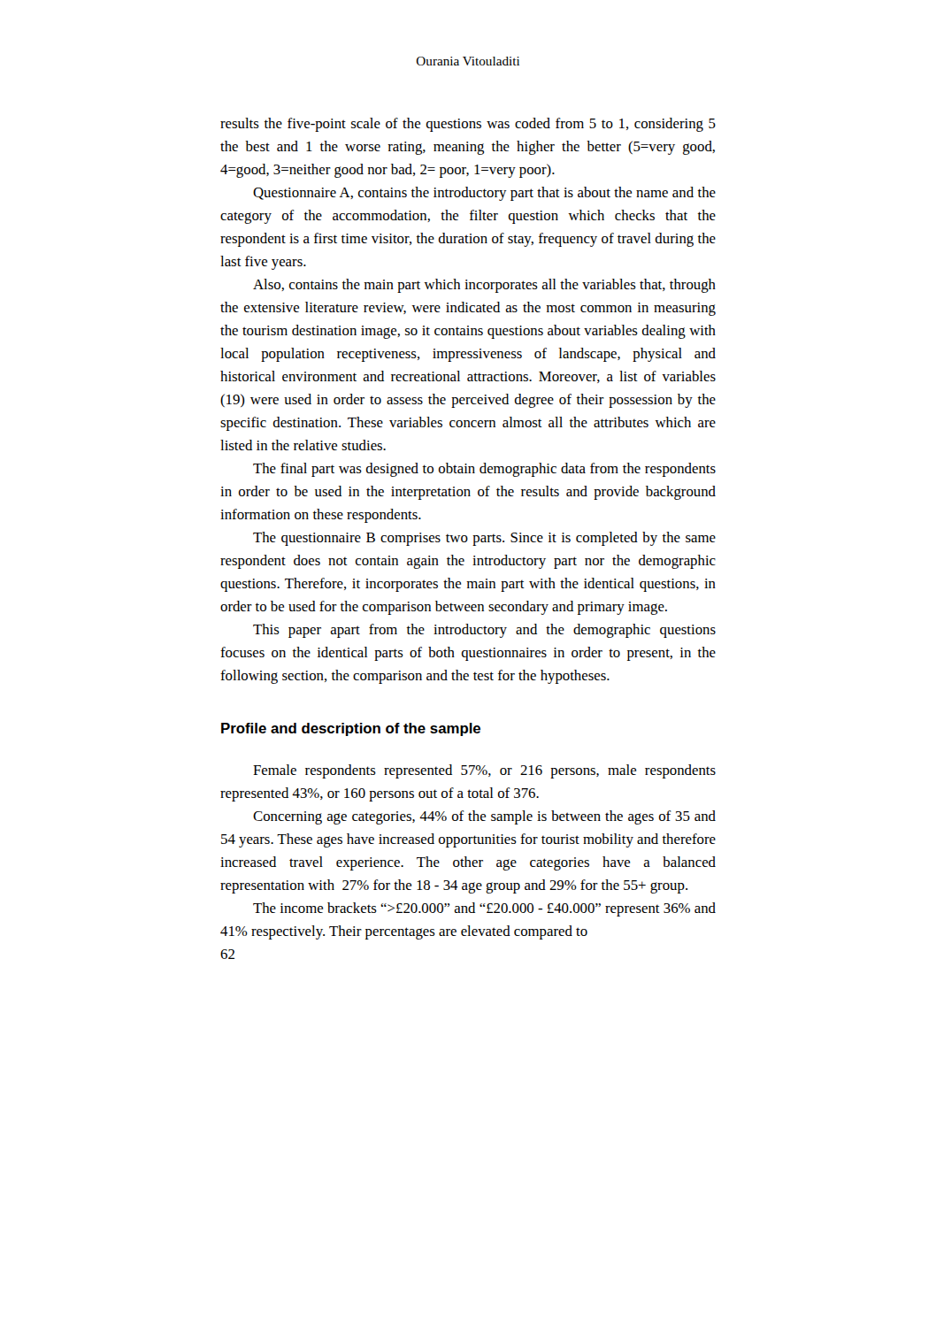Ourania Vitouladiti
results the five-point scale of the questions was coded from 5 to 1, considering 5 the best and 1 the worse rating, meaning the higher the better (5=very good, 4=good, 3=neither good nor bad, 2= poor, 1=very poor).
Questionnaire A, contains the introductory part that is about the name and the category of the accommodation, the filter question which checks that the respondent is a first time visitor, the duration of stay, frequency of travel during the last five years.
Also, contains the main part which incorporates all the variables that, through the extensive literature review, were indicated as the most common in measuring the tourism destination image, so it contains questions about variables dealing with local population receptiveness, impressiveness of landscape, physical and historical environment and recreational attractions. Moreover, a list of variables (19) were used in order to assess the perceived degree of their possession by the specific destination. These variables concern almost all the attributes which are listed in the relative studies.
The final part was designed to obtain demographic data from the respondents in order to be used in the interpretation of the results and provide background information on these respondents.
The questionnaire B comprises two parts. Since it is completed by the same respondent does not contain again the introductory part nor the demographic questions. Therefore, it incorporates the main part with the identical questions, in order to be used for the comparison between secondary and primary image.
This paper apart from the introductory and the demographic questions focuses on the identical parts of both questionnaires in order to present, in the following section, the comparison and the test for the hypotheses.
Profile and description of the sample
Female respondents represented 57%, or 216 persons, male respondents represented 43%, or 160 persons out of a total of 376.
Concerning age categories, 44% of the sample is between the ages of 35 and 54 years. These ages have increased opportunities for tourist mobility and therefore increased travel experience. The other age categories have a balanced representation with 27% for the 18 - 34 age group and 29% for the 55+ group.
The income brackets “>£20.000” and “£20.000 - £40.000” represent 36% and 41% respectively. Their percentages are elevated compared to
62